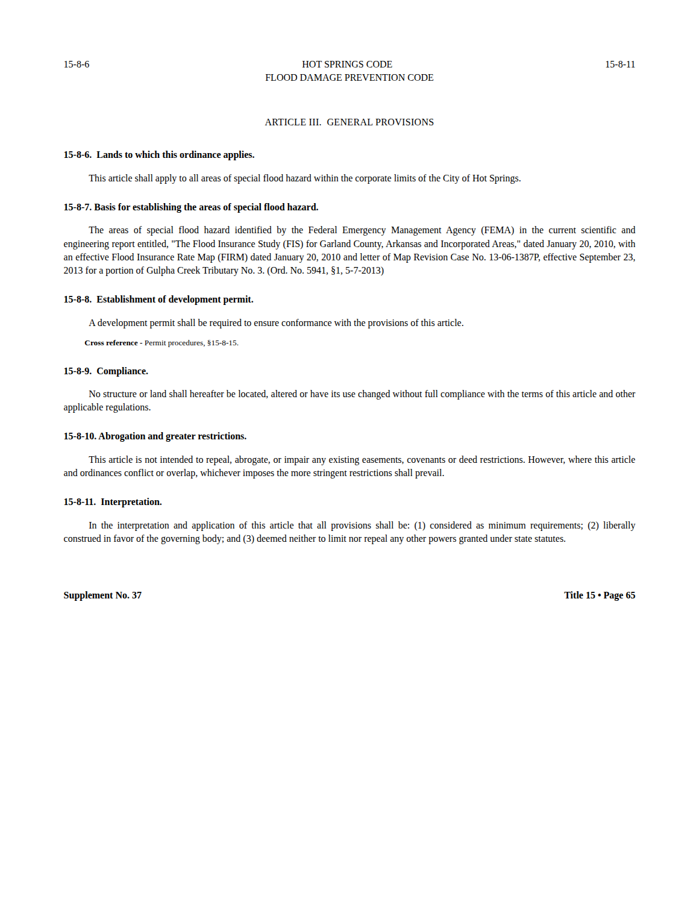15-8-6 HOT SPRINGS CODE 15-8-11
FLOOD DAMAGE PREVENTION CODE
ARTICLE III. GENERAL PROVISIONS
15-8-6. Lands to which this ordinance applies.
This article shall apply to all areas of special flood hazard within the corporate limits of the City of Hot Springs.
15-8-7. Basis for establishing the areas of special flood hazard.
The areas of special flood hazard identified by the Federal Emergency Management Agency (FEMA) in the current scientific and engineering report entitled, "The Flood Insurance Study (FIS) for Garland County, Arkansas and Incorporated Areas," dated January 20, 2010, with an effective Flood Insurance Rate Map (FIRM) dated January 20, 2010 and letter of Map Revision Case No. 13-06-1387P, effective September 23, 2013 for a portion of Gulpha Creek Tributary No. 3. (Ord. No. 5941, §1, 5-7-2013)
15-8-8. Establishment of development permit.
A development permit shall be required to ensure conformance with the provisions of this article.
Cross reference - Permit procedures, §15-8-15.
15-8-9. Compliance.
No structure or land shall hereafter be located, altered or have its use changed without full compliance with the terms of this article and other applicable regulations.
15-8-10. Abrogation and greater restrictions.
This article is not intended to repeal, abrogate, or impair any existing easements, covenants or deed restrictions. However, where this article and ordinances conflict or overlap, whichever imposes the more stringent restrictions shall prevail.
15-8-11. Interpretation.
In the interpretation and application of this article that all provisions shall be: (1) considered as minimum requirements; (2) liberally construed in favor of the governing body; and (3) deemed neither to limit nor repeal any other powers granted under state statutes.
Supplement No. 37 Title 15 • Page 65